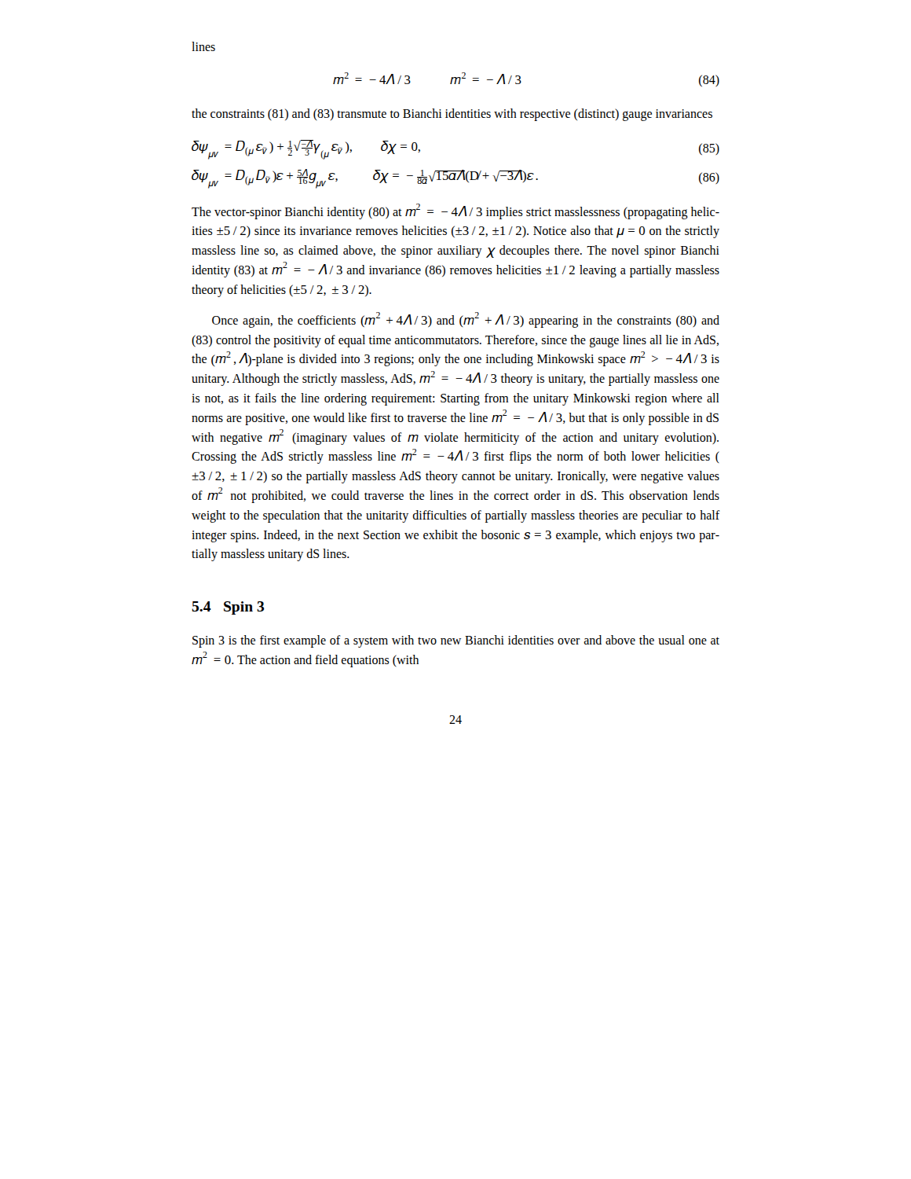lines
m2 = − 4Λ/3 m2 = − Λ/3 (84)
the constraints (81) and (83) transmute to Bianchi identities with respective (distinct) gauge invariances
δψμν = D(μ εν~ ) + 12 −Λ3 γ(μ εν~ ) , δχ = 0 , (85)
δψμν = D(μ Dν~ ) ε + 5Λ16 gμν ε , δχ = − 18α 15αΛ ( D̸ + −3Λ ) ε . (86)
The vector-spinor Bianchi identity (80) at m2=−4Λ/3 implies strict masslessness (propagating helicities ±5/2) since its invariance removes helicities (±3/2, ±1/2). Notice also that μ=0 on the strictly massless line so, as claimed above, the spinor auxiliary χ decouples there. The novel spinor Bianchi identity (83) at m2=−Λ/3 and invariance (86) removes helicities ±1/2 leaving a partially massless theory of helicities (±5/2,±3/2).
Once again, the coefficients (m2+4Λ/3) and (m2+Λ/3) appearing in the constraints (80) and (83) control the positivity of equal time anticommutators. Therefore, since the gauge lines all lie in AdS, the (m2,Λ)-plane is divided into 3 regions; only the one including Minkowski space m2>−4Λ/3 is unitary. Although the strictly massless, AdS, m2=−4Λ/3 theory is unitary, the partially massless one is not, as it fails the line ordering requirement: Starting from the unitary Minkowski region where all norms are positive, one would like first to traverse the line m2=−Λ/3, but that is only possible in dS with negative m2 (imaginary values of m violate hermiticity of the action and unitary evolution). Crossing the AdS strictly massless line m2=−4Λ/3 first flips the norm of both lower helicities (±3/2,±1/2) so the partially massless AdS theory cannot be unitary. Ironically, were negative values of m2 not prohibited, we could traverse the lines in the correct order in dS. This observation lends weight to the speculation that the unitarity difficulties of partially massless theories are peculiar to half integer spins. Indeed, in the next Section we exhibit the bosonic s=3 example, which enjoys two partially massless unitary dS lines.
5.4 Spin 3
Spin 3 is the first example of a system with two new Bianchi identities over and above the usual one at m2=0. The action and field equations (with
24